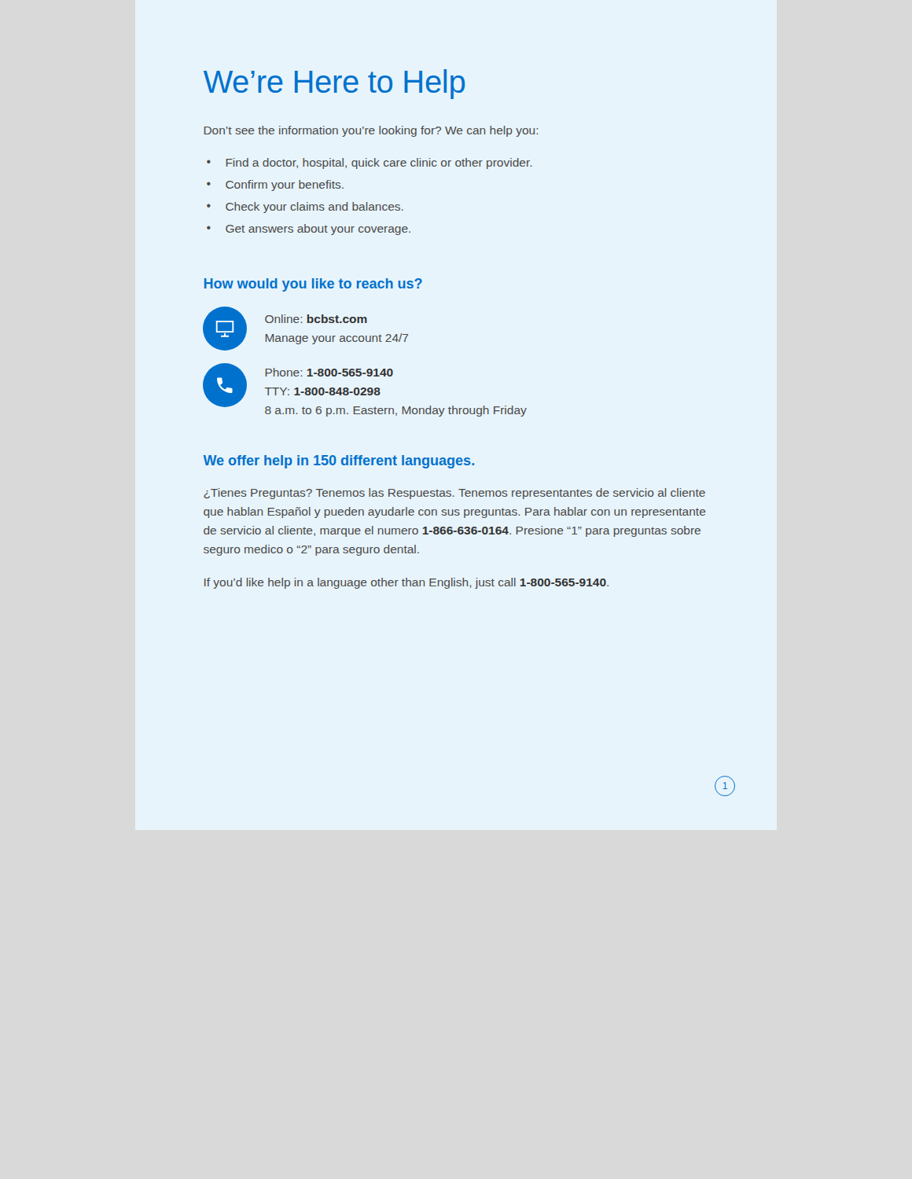We’re Here to Help
Don’t see the information you’re looking for? We can help you:
Find a doctor, hospital, quick care clinic or other provider.
Confirm your benefits.
Check your claims and balances.
Get answers about your coverage.
How would you like to reach us?
Online: bcbst.com
Manage your account 24/7
Phone: 1-800-565-9140
TTY: 1-800-848-0298
8 a.m. to 6 p.m. Eastern, Monday through Friday
We offer help in 150 different languages.
¿Tienes Preguntas? Tenemos las Respuestas. Tenemos representantes de servicio al cliente que hablan Español y pueden ayudarle con sus preguntas. Para hablar con un representante de servicio al cliente, marque el numero 1-866-636-0164. Presione “1” para preguntas sobre seguro medico o “2” para seguro dental.
If you’d like help in a language other than English, just call 1-800-565-9140.
1